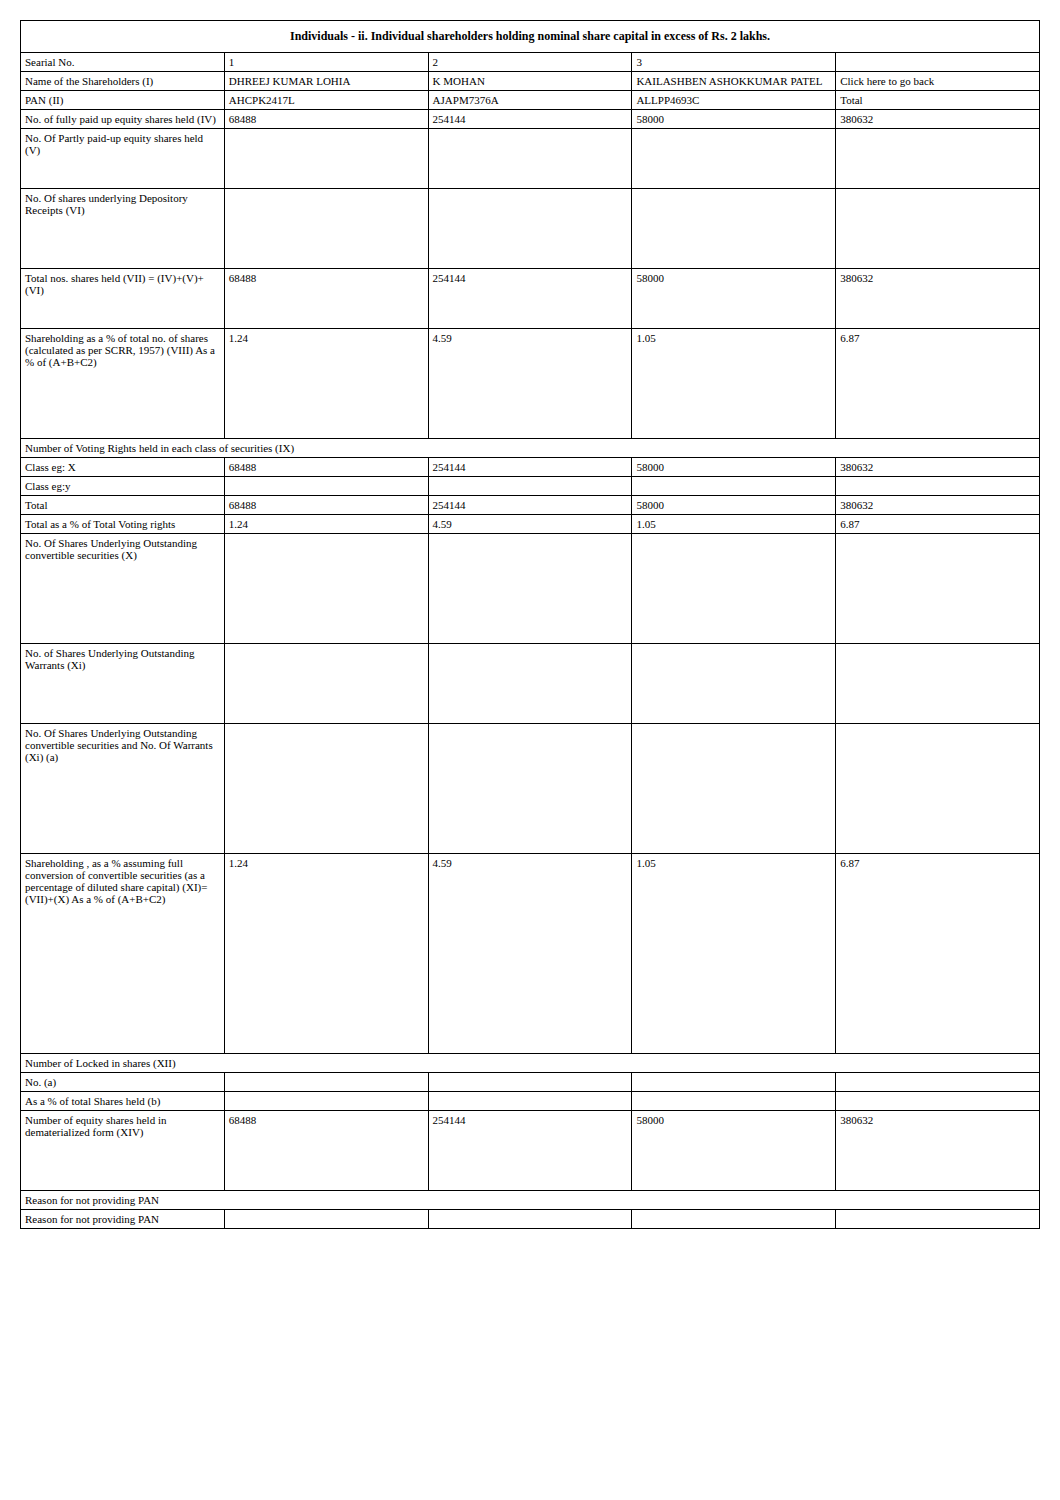| Individuals - ii. Individual shareholders holding nominal share capital in excess of Rs. 2 lakhs. |
| Searial No. | 1 | 2 | 3 | |
| Name of the Shareholders (I) | DHREEJ KUMAR LOHIA | K MOHAN | KAILASHBEN ASHOKKUMAR PATEL | Click here to go back |
| PAN (II) | AHCPK2417L | AJAPM7376A | ALLPP4693C | Total |
| No. of fully paid up equity shares held (IV) | 68488 | 254144 | 58000 | 380632 |
| No. Of Partly paid-up equity shares held (V) | | | | |
| No. Of shares underlying Depository Receipts (VI) | | | | |
| Total nos. shares held (VII) = (IV)+(V)+ (VI) | 68488 | 254144 | 58000 | 380632 |
| Shareholding as a % of total no. of shares (calculated as per SCRR, 1957) (VIII) As a % of (A+B+C2) | 1.24 | 4.59 | 1.05 | 6.87 |
| Number of Voting Rights held in each class of securities (IX) |
| Class eg: X | 68488 | 254144 | 58000 | 380632 |
| Class eg:y | | | | |
| Total | 68488 | 254144 | 58000 | 380632 |
| Total as a % of Total Voting rights | 1.24 | 4.59 | 1.05 | 6.87 |
| No. Of Shares Underlying Outstanding convertible securities (X) | | | | |
| No. of Shares Underlying Outstanding Warrants (Xi) | | | | |
| No. Of Shares Underlying Outstanding convertible securities and No. Of Warrants (Xi) (a) | | | | |
| Shareholding , as a % assuming full conversion of convertible securities (as a percentage of diluted share capital) (XI)= (VII)+(X) As a % of (A+B+C2) | 1.24 | 4.59 | 1.05 | 6.87 |
| Number of Locked in shares (XII) |
| No. (a) | | | | |
| As a % of total Shares held (b) | | | | |
| Number of equity shares held in dematerialized form (XIV) | 68488 | 254144 | 58000 | 380632 |
| Reason for not providing PAN |
| Reason for not providing PAN | | | | |